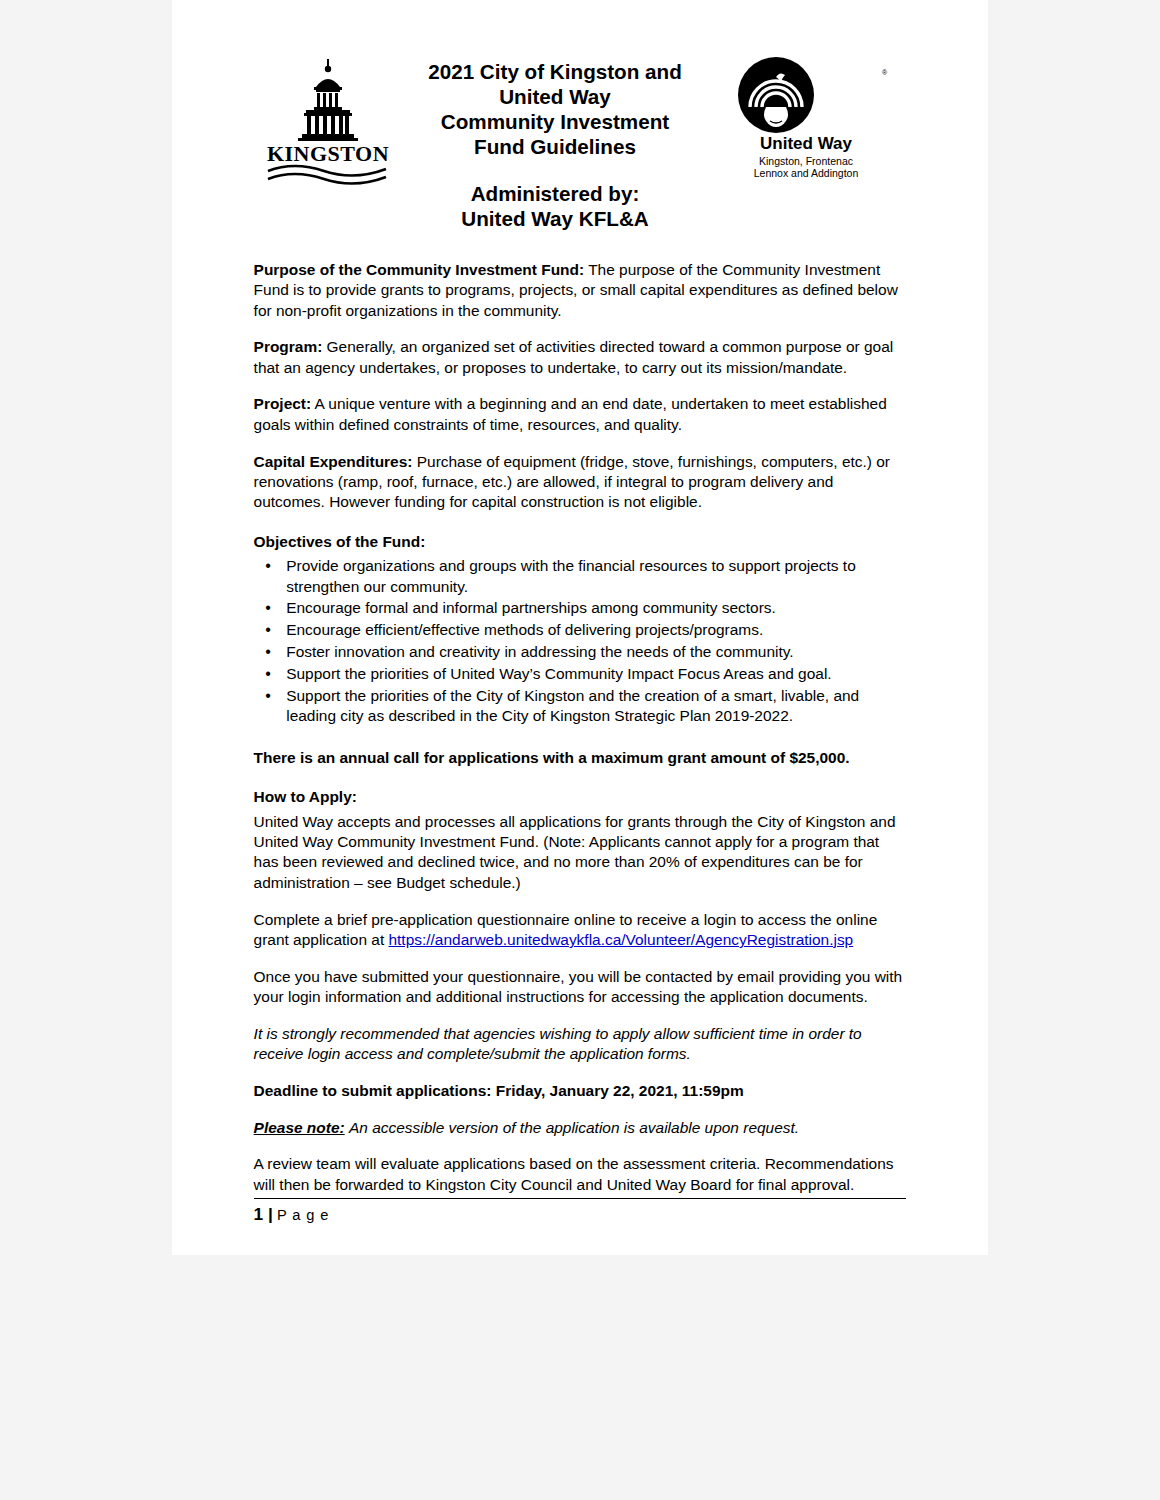KINGSTON
2021 City of Kingston and United Way
Community Investment Fund Guidelines
Administered by:
United Way KFL&A
® United Way Kingston, Frontenac Lennox and Addington
Purpose of the Community Investment Fund: The purpose of the Community Investment Fund is to provide grants to programs, projects, or small capital expenditures as defined below for non-profit organizations in the community.
Program: Generally, an organized set of activities directed toward a common purpose or goal that an agency undertakes, or proposes to undertake, to carry out its mission/mandate.
Project: A unique venture with a beginning and an end date, undertaken to meet established goals within defined constraints of time, resources, and quality.
Capital Expenditures: Purchase of equipment (fridge, stove, furnishings, computers, etc.) or renovations (ramp, roof, furnace, etc.) are allowed, if integral to program delivery and outcomes. However funding for capital construction is not eligible.
Objectives of the Fund:
Provide organizations and groups with the financial resources to support projects to strengthen our community.
Encourage formal and informal partnerships among community sectors.
Encourage efficient/effective methods of delivering projects/programs.
Foster innovation and creativity in addressing the needs of the community.
Support the priorities of United Way’s Community Impact Focus Areas and goal.
Support the priorities of the City of Kingston and the creation of a smart, livable, and leading city as described in the City of Kingston Strategic Plan 2019-2022.
There is an annual call for applications with a maximum grant amount of $25,000.
How to Apply:
United Way accepts and processes all applications for grants through the City of Kingston and United Way Community Investment Fund. (Note: Applicants cannot apply for a program that has been reviewed and declined twice, and no more than 20% of expenditures can be for administration – see Budget schedule.)
Complete a brief pre-application questionnaire online to receive a login to access the online grant application at https://andarweb.unitedwaykfla.ca/Volunteer/AgencyRegistration.jsp
Once you have submitted your questionnaire, you will be contacted by email providing you with your login information and additional instructions for accessing the application documents.
It is strongly recommended that agencies wishing to apply allow sufficient time in order to receive login access and complete/submit the application forms.
Deadline to submit applications: Friday, January 22, 2021, 11:59pm
Please note: An accessible version of the application is available upon request.
A review team will evaluate applications based on the assessment criteria. Recommendations will then be forwarded to Kingston City Council and United Way Board for final approval.
1 | P a g e